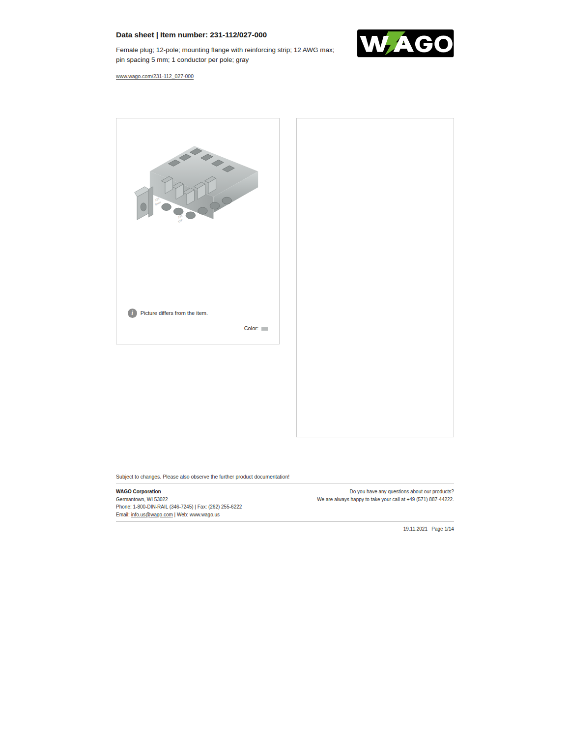Data sheet | Item number: 231-112/027-000
Female plug; 12-pole; mounting flange with reinforcing strip; 12 AWG max;
pin spacing 5 mm; 1 conductor per pole; gray
www.wago.com/231-112_027-000
231 5mm 231 12P
i Picture differs from the item.
Color:
Subject to changes. Please also observe the further product documentation!
WAGO Corporation
Germantown, WI 53022
Phone: 1-800-DIN-RAIL (346-7245) | Fax: (262) 255-6222
Email: info.us@wago.com | Web: www.wago.us
Do you have any questions about our products?
We are always happy to take your call at +49 (571) 887-44222.
19.11.2021 Page 1/14